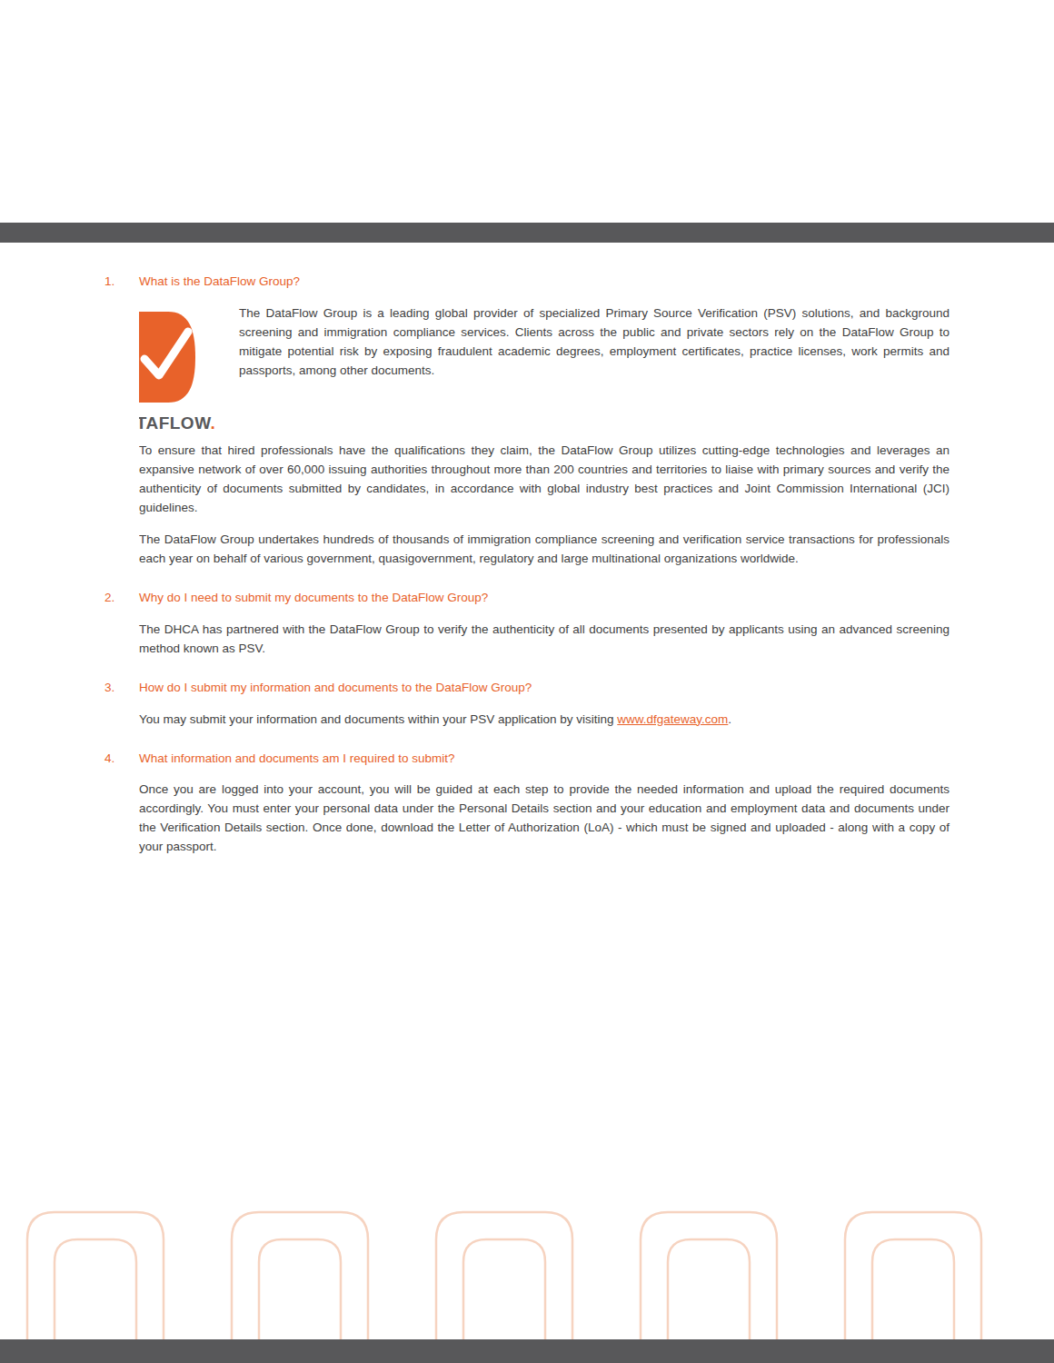What is the DataFlow Group?
DATAFLOW.
The DataFlow Group is a leading global provider of specialized Primary Source Verification (PSV) solutions, and background screening and immigration compliance services. Clients across the public and private sectors rely on the DataFlow Group to mitigate potential risk by exposing fraudulent academic degrees, employment certificates, practice licenses, work permits and passports, among other documents.
To ensure that hired professionals have the qualifications they claim, the DataFlow Group utilizes cutting-edge technologies and leverages an expansive network of over 60,000 issuing authorities throughout more than 200 countries and territories to liaise with primary sources and verify the authenticity of documents submitted by candidates, in accordance with global industry best practices and Joint Commission International (JCI) guidelines.
The DataFlow Group undertakes hundreds of thousands of immigration compliance screening and verification service transactions for professionals each year on behalf of various government, quasigovernment, regulatory and large multinational organizations worldwide.
Why do I need to submit my documents to the DataFlow Group?
The DHCA has partnered with the DataFlow Group to verify the authenticity of all documents presented by applicants using an advanced screening method known as PSV.
How do I submit my information and documents to the DataFlow Group?
You may submit your information and documents within your PSV application by visiting www.dfgateway.com.
What information and documents am I required to submit?
Once you are logged into your account, you will be guided at each step to provide the needed information and upload the required documents accordingly. You must enter your personal data under the Personal Details section and your education and employment data and documents under the Verification Details section. Once done, download the Letter of Authorization (LoA) - which must be signed and uploaded - along with a copy of your passport.